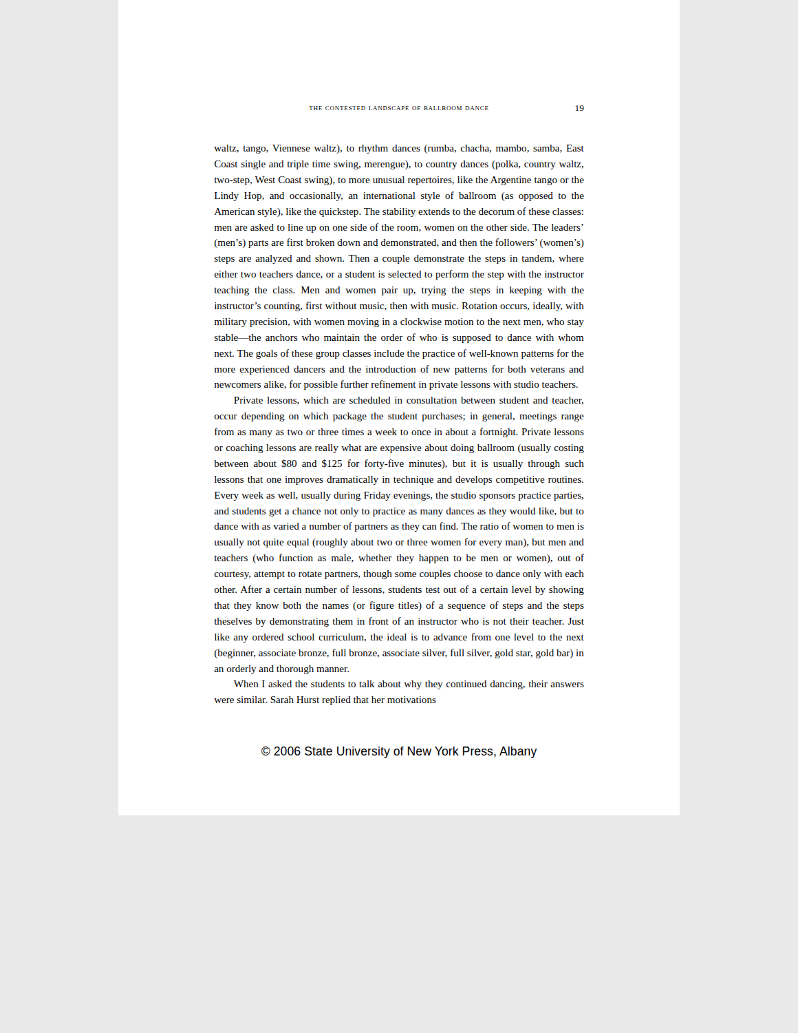The Contested Landscape of Ballroom Dance 19
waltz, tango, Viennese waltz), to rhythm dances (rumba, chacha, mambo, samba, East Coast single and triple time swing, merengue), to country dances (polka, country waltz, two-step, West Coast swing), to more unusual repertoires, like the Argentine tango or the Lindy Hop, and occasionally, an international style of ballroom (as opposed to the American style), like the quickstep. The stability extends to the decorum of these classes: men are asked to line up on one side of the room, women on the other side. The leaders’ (men’s) parts are first broken down and demonstrated, and then the followers’ (women’s) steps are analyzed and shown. Then a couple demonstrate the steps in tandem, where either two teachers dance, or a student is selected to perform the step with the instructor teaching the class. Men and women pair up, trying the steps in keeping with the instructor’s counting, first without music, then with music. Rotation occurs, ideally, with military precision, with women moving in a clockwise motion to the next men, who stay stable—the anchors who maintain the order of who is supposed to dance with whom next. The goals of these group classes include the practice of well-known patterns for the more experienced dancers and the introduction of new patterns for both veterans and newcomers alike, for possible further refinement in private lessons with studio teachers.
Private lessons, which are scheduled in consultation between student and teacher, occur depending on which package the student purchases; in general, meetings range from as many as two or three times a week to once in about a fortnight. Private lessons or coaching lessons are really what are expensive about doing ballroom (usually costing between about $80 and $125 for forty-five minutes), but it is usually through such lessons that one improves dramatically in technique and develops competitive routines. Every week as well, usually during Friday evenings, the studio sponsors practice parties, and students get a chance not only to practice as many dances as they would like, but to dance with as varied a number of partners as they can find. The ratio of women to men is usually not quite equal (roughly about two or three women for every man), but men and teachers (who function as male, whether they happen to be men or women), out of courtesy, attempt to rotate partners, though some couples choose to dance only with each other. After a certain number of lessons, students test out of a certain level by showing that they know both the names (or figure titles) of a sequence of steps and the steps theselves by demonstrating them in front of an instructor who is not their teacher. Just like any ordered school curriculum, the ideal is to advance from one level to the next (beginner, associate bronze, full bronze, associate silver, full silver, gold star, gold bar) in an orderly and thorough manner.
When I asked the students to talk about why they continued dancing, their answers were similar. Sarah Hurst replied that her motivations
© 2006 State University of New York Press, Albany